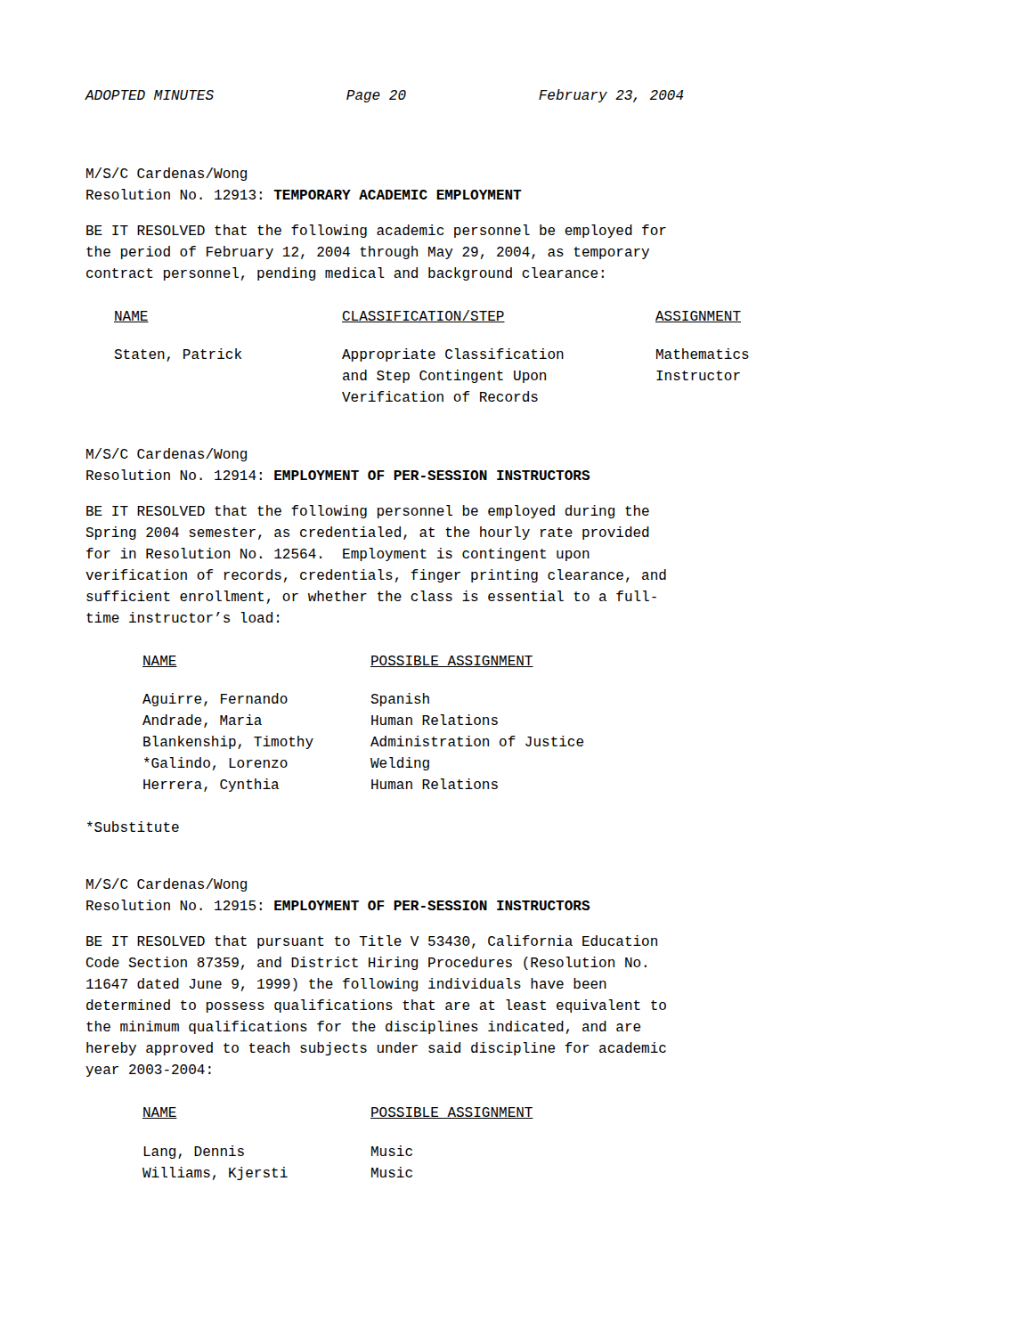ADOPTED MINUTES Page 20 February 23, 2004
M/S/C Cardenas/Wong
Resolution No. 12913: TEMPORARY ACADEMIC EMPLOYMENT
BE IT RESOLVED that the following academic personnel be employed for the period of February 12, 2004 through May 29, 2004, as temporary contract personnel, pending medical and background clearance:
| NAME | CLASSIFICATION/STEP | ASSIGNMENT |
| --- | --- | --- |
| Staten, Patrick | Appropriate Classification and Step Contingent Upon Verification of Records | Mathematics Instructor |
M/S/C Cardenas/Wong
Resolution No. 12914: EMPLOYMENT OF PER-SESSION INSTRUCTORS
BE IT RESOLVED that the following personnel be employed during the Spring 2004 semester, as credentialed, at the hourly rate provided for in Resolution No. 12564. Employment is contingent upon verification of records, credentials, finger printing clearance, and sufficient enrollment, or whether the class is essential to a full-time instructor’s load:
| NAME | POSSIBLE ASSIGNMENT |
| --- | --- |
| Aguirre, Fernando | Spanish |
| Andrade, Maria | Human Relations |
| Blankenship, Timothy | Administration of Justice |
| *Galindo, Lorenzo | Welding |
| Herrera, Cynthia | Human Relations |
*Substitute
M/S/C Cardenas/Wong
Resolution No. 12915: EMPLOYMENT OF PER-SESSION INSTRUCTORS
BE IT RESOLVED that pursuant to Title V 53430, California Education Code Section 87359, and District Hiring Procedures (Resolution No. 11647 dated June 9, 1999) the following individuals have been determined to possess qualifications that are at least equivalent to the minimum qualifications for the disciplines indicated, and are hereby approved to teach subjects under said discipline for academic year 2003-2004:
| NAME | POSSIBLE ASSIGNMENT |
| --- | --- |
| Lang, Dennis | Music |
| Williams, Kjersti | Music |